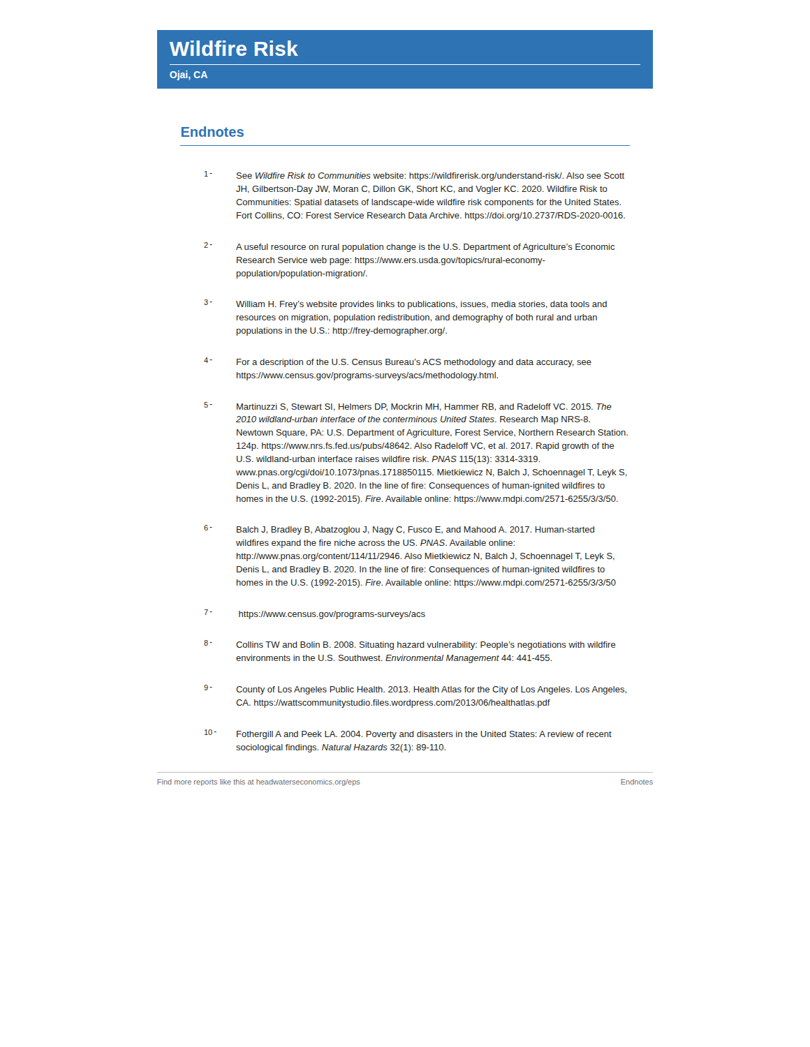Wildfire Risk
Ojai, CA
Endnotes
1- See Wildfire Risk to Communities website: https://wildfirerisk.org/understand-risk/. Also see Scott JH, Gilbertson-Day JW, Moran C, Dillon GK, Short KC, and Vogler KC. 2020. Wildfire Risk to Communities: Spatial datasets of landscape-wide wildfire risk components for the United States. Fort Collins, CO: Forest Service Research Data Archive. https://doi.org/10.2737/RDS-2020-0016.
2- A useful resource on rural population change is the U.S. Department of Agriculture’s Economic Research Service web page: https://www.ers.usda.gov/topics/rural-economy-population/population-migration/.
3- William H. Frey’s website provides links to publications, issues, media stories, data tools and resources on migration, population redistribution, and demography of both rural and urban populations in the U.S.: http://frey-demographer.org/.
4- For a description of the U.S. Census Bureau’s ACS methodology and data accuracy, see https://www.census.gov/programs-surveys/acs/methodology.html.
5- Martinuzzi S, Stewart SI, Helmers DP, Mockrin MH, Hammer RB, and Radeloff VC. 2015. The 2010 wildland-urban interface of the conterminous United States. Research Map NRS-8. Newtown Square, PA: U.S. Department of Agriculture, Forest Service, Northern Research Station. 124p. https://www.nrs.fs.fed.us/pubs/48642. Also Radeloff VC, et al. 2017. Rapid growth of the U.S. wildland-urban interface raises wildfire risk. PNAS 115(13): 3314-3319. www.pnas.org/cgi/doi/10.1073/pnas.1718850115. Mietkiewicz N, Balch J, Schoennagel T, Leyk S, Denis L, and Bradley B. 2020. In the line of fire: Consequences of human-ignited wildfires to homes in the U.S. (1992-2015). Fire. Available online: https://www.mdpi.com/2571-6255/3/3/50.
6- Balch J, Bradley B, Abatzoglou J, Nagy C, Fusco E, and Mahood A. 2017. Human-started wildfires expand the fire niche across the US. PNAS. Available online: http://www.pnas.org/content/114/11/2946. Also Mietkiewicz N, Balch J, Schoennagel T, Leyk S, Denis L, and Bradley B. 2020. In the line of fire: Consequences of human-ignited wildfires to homes in the U.S. (1992-2015). Fire. Available online: https://www.mdpi.com/2571-6255/3/3/50
7- https://www.census.gov/programs-surveys/acs
8- Collins TW and Bolin B. 2008. Situating hazard vulnerability: People’s negotiations with wildfire environments in the U.S. Southwest. Environmental Management 44: 441-455.
9- County of Los Angeles Public Health. 2013. Health Atlas for the City of Los Angeles. Los Angeles, CA. https://wattscommunitystudio.files.wordpress.com/2013/06/healthatlas.pdf
10- Fothergill A and Peek LA. 2004. Poverty and disasters in the United States: A review of recent sociological findings. Natural Hazards 32(1): 89-110.
Find more reports like this at headwaterseconomics.org/eps
Endnotes